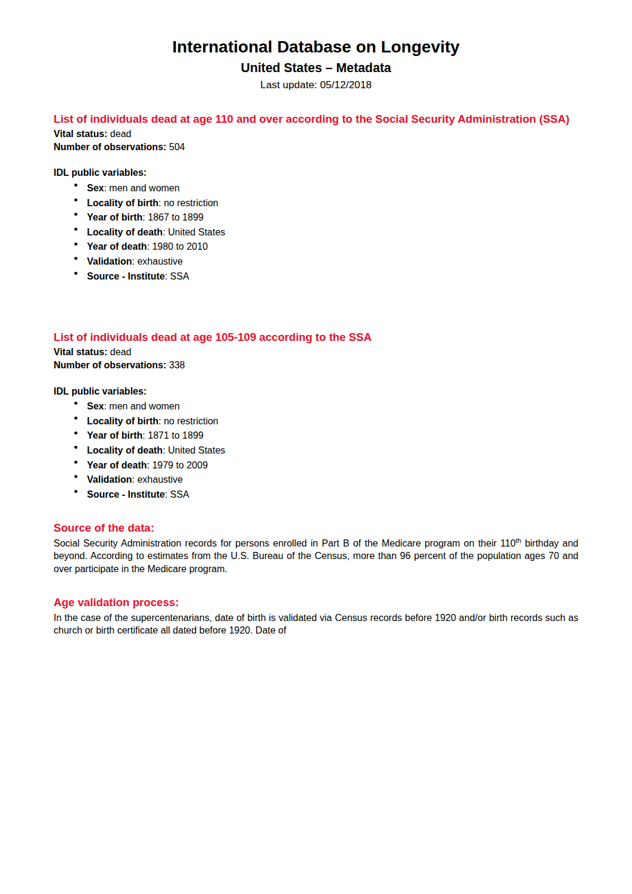International Database on Longevity
United States – Metadata
Last update: 05/12/2018
List of individuals dead at age 110 and over according to the Social Security Administration (SSA)
Vital status: dead
Number of observations: 504
IDL public variables:
Sex: men and women
Locality of birth: no restriction
Year of birth: 1867 to 1899
Locality of death: United States
Year of death: 1980 to 2010
Validation: exhaustive
Source - Institute: SSA
List of individuals dead at age 105-109 according to the SSA
Vital status: dead
Number of observations: 338
IDL public variables:
Sex: men and women
Locality of birth: no restriction
Year of birth: 1871 to 1899
Locality of death: United States
Year of death: 1979 to 2009
Validation: exhaustive
Source - Institute: SSA
Source of the data:
Social Security Administration records for persons enrolled in Part B of the Medicare program on their 110th birthday and beyond. According to estimates from the U.S. Bureau of the Census, more than 96 percent of the population ages 70 and over participate in the Medicare program.
Age validation process:
In the case of the supercentenarians, date of birth is validated via Census records before 1920 and/or birth records such as church or birth certificate all dated before 1920. Date of